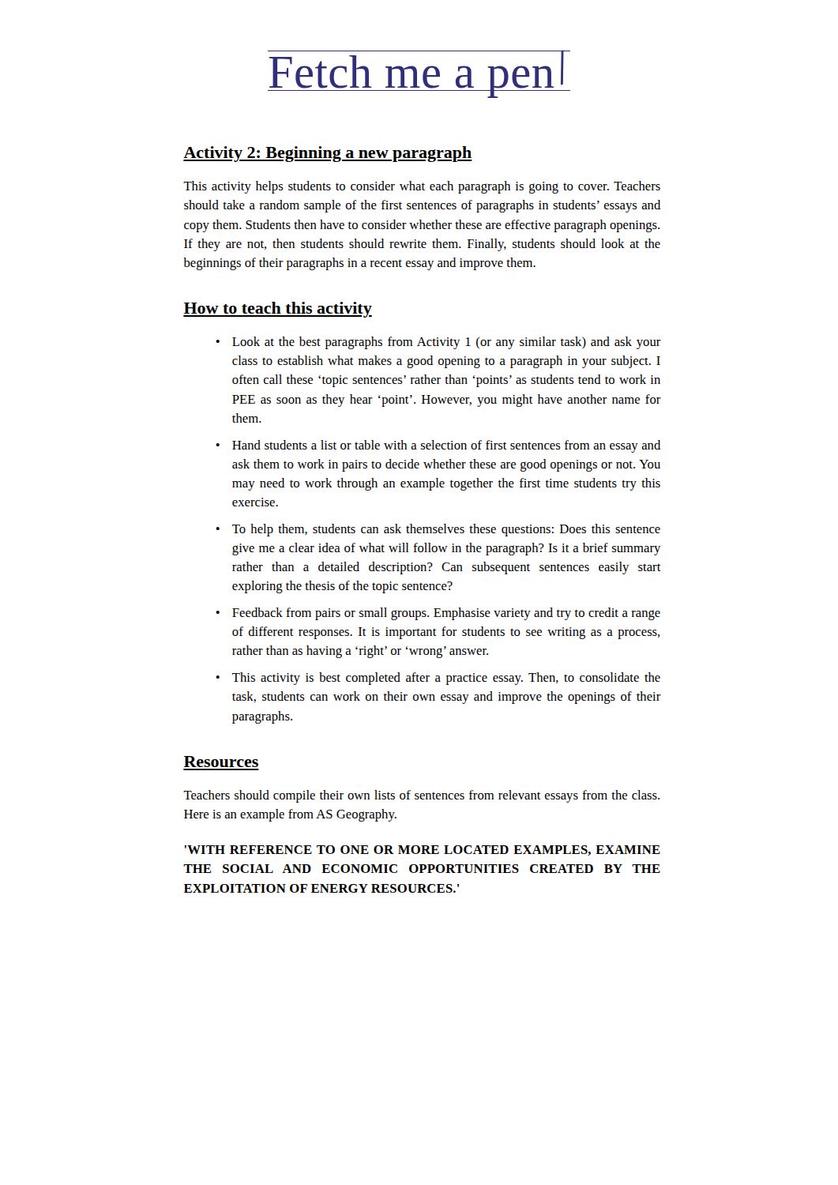Fetch me a pen/
Activity 2: Beginning a new paragraph
This activity helps students to consider what each paragraph is going to cover. Teachers should take a random sample of the first sentences of paragraphs in students’ essays and copy them. Students then have to consider whether these are effective paragraph openings. If they are not, then students should rewrite them. Finally, students should look at the beginnings of their paragraphs in a recent essay and improve them.
How to teach this activity
Look at the best paragraphs from Activity 1 (or any similar task) and ask your class to establish what makes a good opening to a paragraph in your subject. I often call these ‘topic sentences’ rather than ‘points’ as students tend to work in PEE as soon as they hear ‘point’. However, you might have another name for them.
Hand students a list or table with a selection of first sentences from an essay and ask them to work in pairs to decide whether these are good openings or not. You may need to work through an example together the first time students try this exercise.
To help them, students can ask themselves these questions: Does this sentence give me a clear idea of what will follow in the paragraph? Is it a brief summary rather than a detailed description? Can subsequent sentences easily start exploring the thesis of the topic sentence?
Feedback from pairs or small groups. Emphasise variety and try to credit a range of different responses. It is important for students to see writing as a process, rather than as having a ‘right’ or ‘wrong’ answer.
This activity is best completed after a practice essay. Then, to consolidate the task, students can work on their own essay and improve the openings of their paragraphs.
Resources
Teachers should compile their own lists of sentences from relevant essays from the class. Here is an example from AS Geography.
'With reference to one or more located examples, examine the social and economic opportunities created by the exploitation of energy resources.'